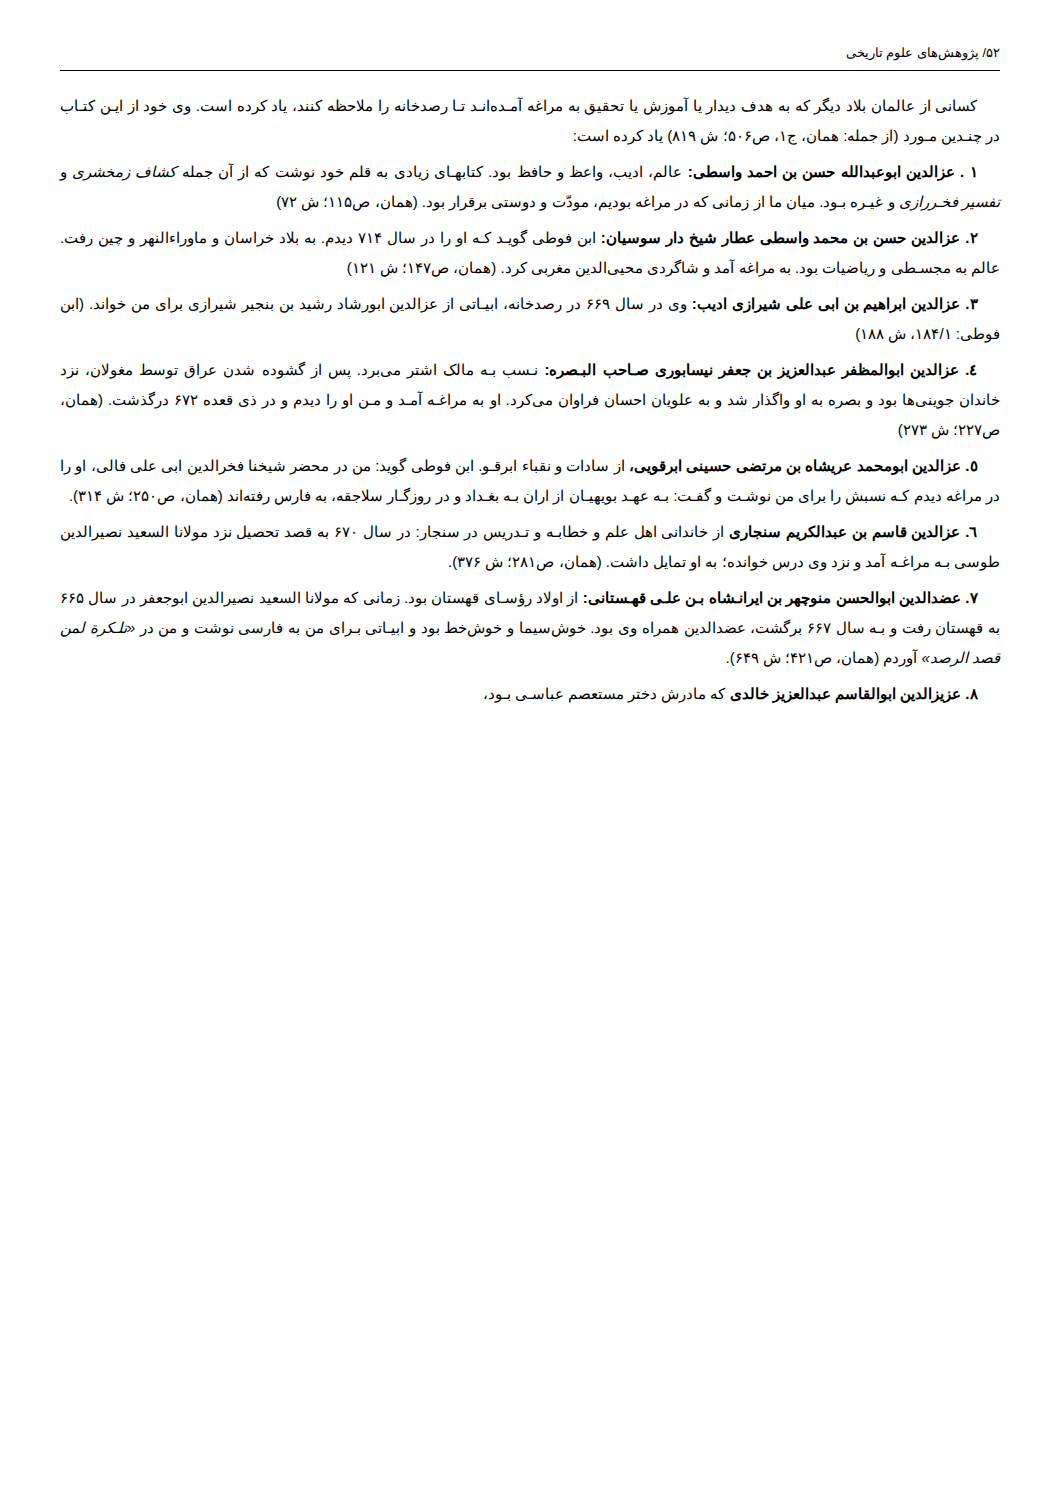۵۲/ پژوهش‌های علوم تاریخی
کسانی از عالمان بلاد دیگر که به هدف دیدار یا آموزش یا تحقیق به مراغه آمـده‌انـد تـا رصدخانه را ملاحظه کنند، یاد کرده است. وی خود از ایـن کتـاب در چنـدین مـورد (از جمله: همان، ج۱، ص۵۰۶؛ ش ۸۱۹) یاد کرده است:
۱ . عزالدین ابوعبدالله حسن بن احمد واسطی: عالم، ادیب، واعظ و حافظ بود. کتابهـای زیادی به قلم خود نوشت که از آن جمله کشاف زمخشری و تفسیر فخـررازی و غیـره بـود. میان ما از زمانی که در مراغه بودیم، مودّت و دوستی برقرار بود. (همان، ص۱۱۵؛ ش ۷۲)
۲. عزالدین حسن بن محمد واسطی عطار شیخ دار سوسیان: ابن فوطی گویـد کـه او را در سال ۷۱۴ دیدم. به بلاد خراسان و ماوراءالنهر و چین رفت. عالم به مجسـطی و ریاضیات بود. به مراغه آمد و شاگردی محیی‌الدین مغربی کرد. (همان، ص۱۴۷؛ ش ۱۲۱)
۳. عزالدین ابراهیم بن ابی علی شیرازی ادیب: وی در سال ۶۶۹ در رصدخانه، ابیـاتی از عزالدین ابورشاد رشید بن بنجیر شیرازی برای من خواند. (ابن فوطی: ۱۸۴/۱، ش ۱۸۸)
٤. عزالدین ابوالمظفر عبدالعزیز بن جعفر نیسابوری صـاحب البـصره: نـسب بـه مالک اشتر می‌برد. پس از گشوده شدن عراق توسط مغولان، نزد خاندان جوینی‌ها بود و بصره به او واگذار شد و به علویان احسان فراوان می‌کرد. او به مراغـه آمـد و مـن او را دیدم و در ذی قعده ۶۷۲ درگذشت. (همان، ص۲۲۷؛ ش ۲۷۳)
٥. عزالدین ابومحمد عریشاه بن مرتضی حسینی ابرقویی، از سادات و نقباء ابرقـو. ابن فوطی گوید: من در محضر شیخنا فخرالدین ابی علی فالی، او را در مراغه دیدم کـه نسبش را برای من نوشـت و گفـت: بـه عهـد بویهیـان از اران بـه بغـداد و در روزگـار سلاجقه، به فارس رفته‌اند (همان، ص۲۵۰؛ ش ۳۱۴).
٦. عزالدین قاسم بن عبدالکریم سنجاری از خاندانی اهل علم و خطابـه و تـدریس در سنجار: در سال ۶۷۰ به قصد تحصیل نزد مولانا السعید نصیرالدین طوسی بـه مراغـه آمد و نزد وی درس خوانده؛ به او تمایل داشت. (همان، ص۲۸۱؛ ش ۳۷۶).
۷. عضدالدین ابوالحسن منوچهر بن ایرانـشاه بـن علـی قهـستانی: از اولاد رؤسـای قهستان بود. زمانی که مولانا السعید نصیرالدین ابوجعفر در سال ۶۶۵ به قهستان رفت و بـه سال ۶۶۷ برگشت، عضدالدین همراه وی بود. خوش‌سیما و خوش‌خط بود و ابیـاتی بـرای من به فارسی نوشت و من در «تلـکرة لمن قصد الرصد» آوردم (همان، ص۴۲۱؛ ش ۶۴۹).
۸. عزیزالدین ابوالقاسم عبدالعزیز خالدی که مادرش دختر مستعصم عباسـی بـود،